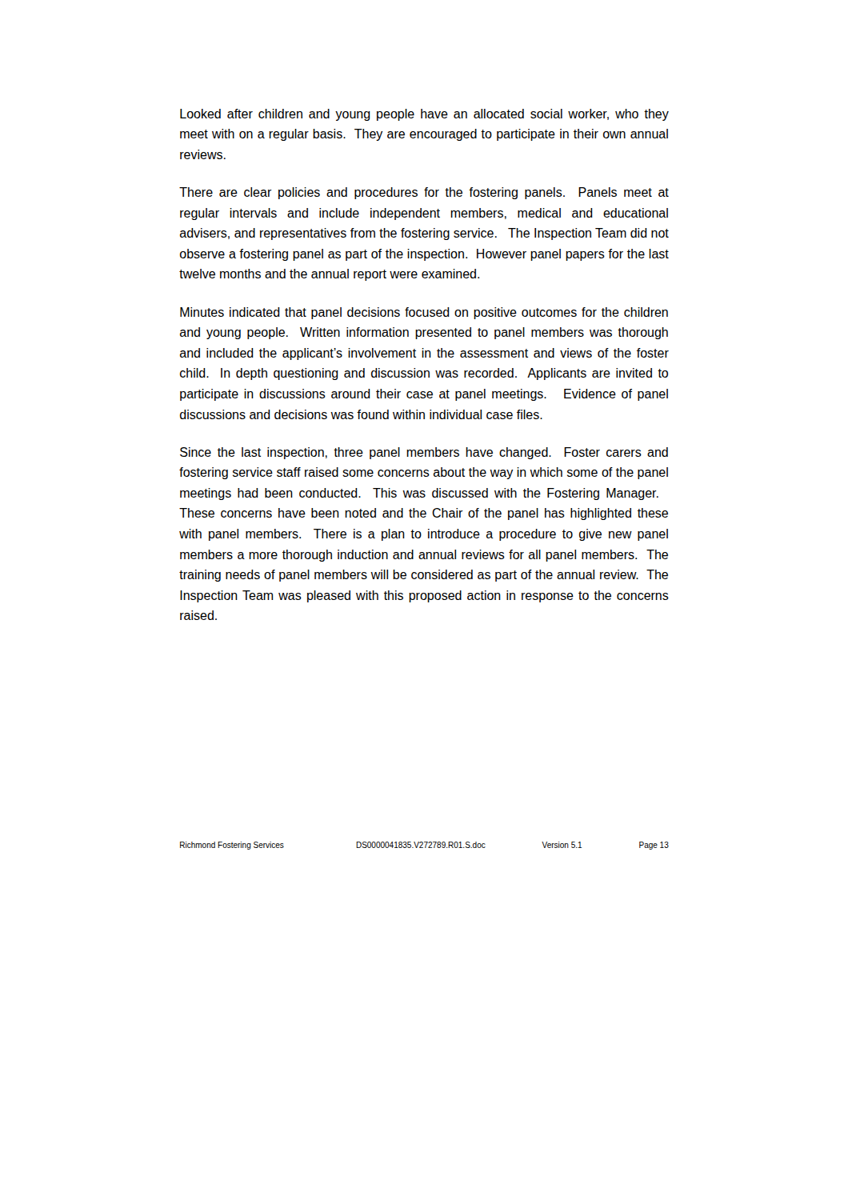Looked after children and young people have an allocated social worker, who they meet with on a regular basis. They are encouraged to participate in their own annual reviews.
There are clear policies and procedures for the fostering panels. Panels meet at regular intervals and include independent members, medical and educational advisers, and representatives from the fostering service. The Inspection Team did not observe a fostering panel as part of the inspection. However panel papers for the last twelve months and the annual report were examined.
Minutes indicated that panel decisions focused on positive outcomes for the children and young people. Written information presented to panel members was thorough and included the applicant’s involvement in the assessment and views of the foster child. In depth questioning and discussion was recorded. Applicants are invited to participate in discussions around their case at panel meetings. Evidence of panel discussions and decisions was found within individual case files.
Since the last inspection, three panel members have changed. Foster carers and fostering service staff raised some concerns about the way in which some of the panel meetings had been conducted. This was discussed with the Fostering Manager. These concerns have been noted and the Chair of the panel has highlighted these with panel members. There is a plan to introduce a procedure to give new panel members a more thorough induction and annual reviews for all panel members. The training needs of panel members will be considered as part of the annual review. The Inspection Team was pleased with this proposed action in response to the concerns raised.
Richmond Fostering Services DS0000041835.V272789.R01.S.doc Version 5.1 Page 13